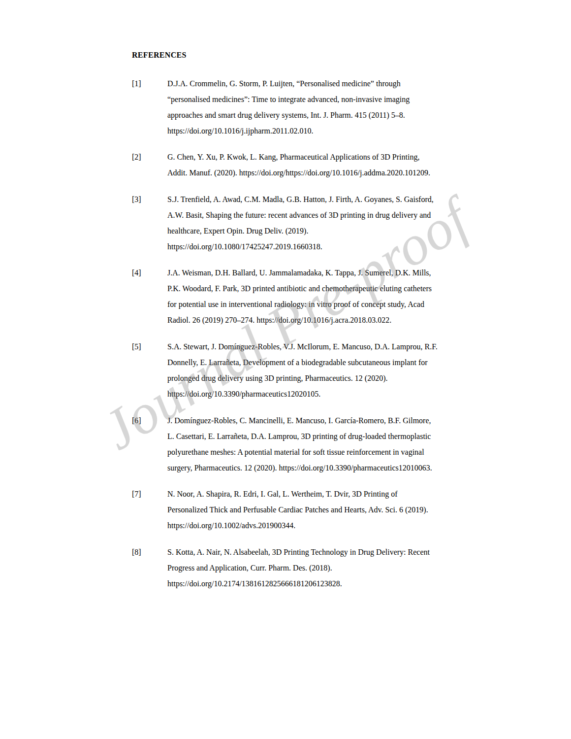Journal Pre-proof
REFERENCES
[1] D.J.A. Crommelin, G. Storm, P. Luijten, “Personalised medicine” through “personalised medicines”: Time to integrate advanced, non-invasive imaging approaches and smart drug delivery systems, Int. J. Pharm. 415 (2011) 5–8. https://doi.org/10.1016/j.ijpharm.2011.02.010.
[2] G. Chen, Y. Xu, P. Kwok, L. Kang, Pharmaceutical Applications of 3D Printing, Addit. Manuf. (2020). https://doi.org/https://doi.org/10.1016/j.addma.2020.101209.
[3] S.J. Trenfield, A. Awad, C.M. Madla, G.B. Hatton, J. Firth, A. Goyanes, S. Gaisford, A.W. Basit, Shaping the future: recent advances of 3D printing in drug delivery and healthcare, Expert Opin. Drug Deliv. (2019). https://doi.org/10.1080/17425247.2019.1660318.
[4] J.A. Weisman, D.H. Ballard, U. Jammalamadaka, K. Tappa, J. Sumerel, D.K. Mills, P.K. Woodard, F. Park, 3D printed antibiotic and chemotherapeutic eluting catheters for potential use in interventional radiology: in vitro proof of concept study, Acad Radiol. 26 (2019) 270–274. https://doi.org/10.1016/j.acra.2018.03.022.
[5] S.A. Stewart, J. Domínguez-Robles, V.J. McIlorum, E. Mancuso, D.A. Lamprou, R.F. Donnelly, E. Larrañeta, Development of a biodegradable subcutaneous implant for prolonged drug delivery using 3D printing, Pharmaceutics. 12 (2020). https://doi.org/10.3390/pharmaceutics12020105.
[6] J. Domínguez-Robles, C. Mancinelli, E. Mancuso, I. García-Romero, B.F. Gilmore, L. Casettari, E. Larrañeta, D.A. Lamprou, 3D printing of drug-loaded thermoplastic polyurethane meshes: A potential material for soft tissue reinforcement in vaginal surgery, Pharmaceutics. 12 (2020). https://doi.org/10.3390/pharmaceutics12010063.
[7] N. Noor, A. Shapira, R. Edri, I. Gal, L. Wertheim, T. Dvir, 3D Printing of Personalized Thick and Perfusable Cardiac Patches and Hearts, Adv. Sci. 6 (2019). https://doi.org/10.1002/advs.201900344.
[8] S. Kotta, A. Nair, N. Alsabeelah, 3D Printing Technology in Drug Delivery: Recent Progress and Application, Curr. Pharm. Des. (2018). https://doi.org/10.2174/1381612825666181206123828.